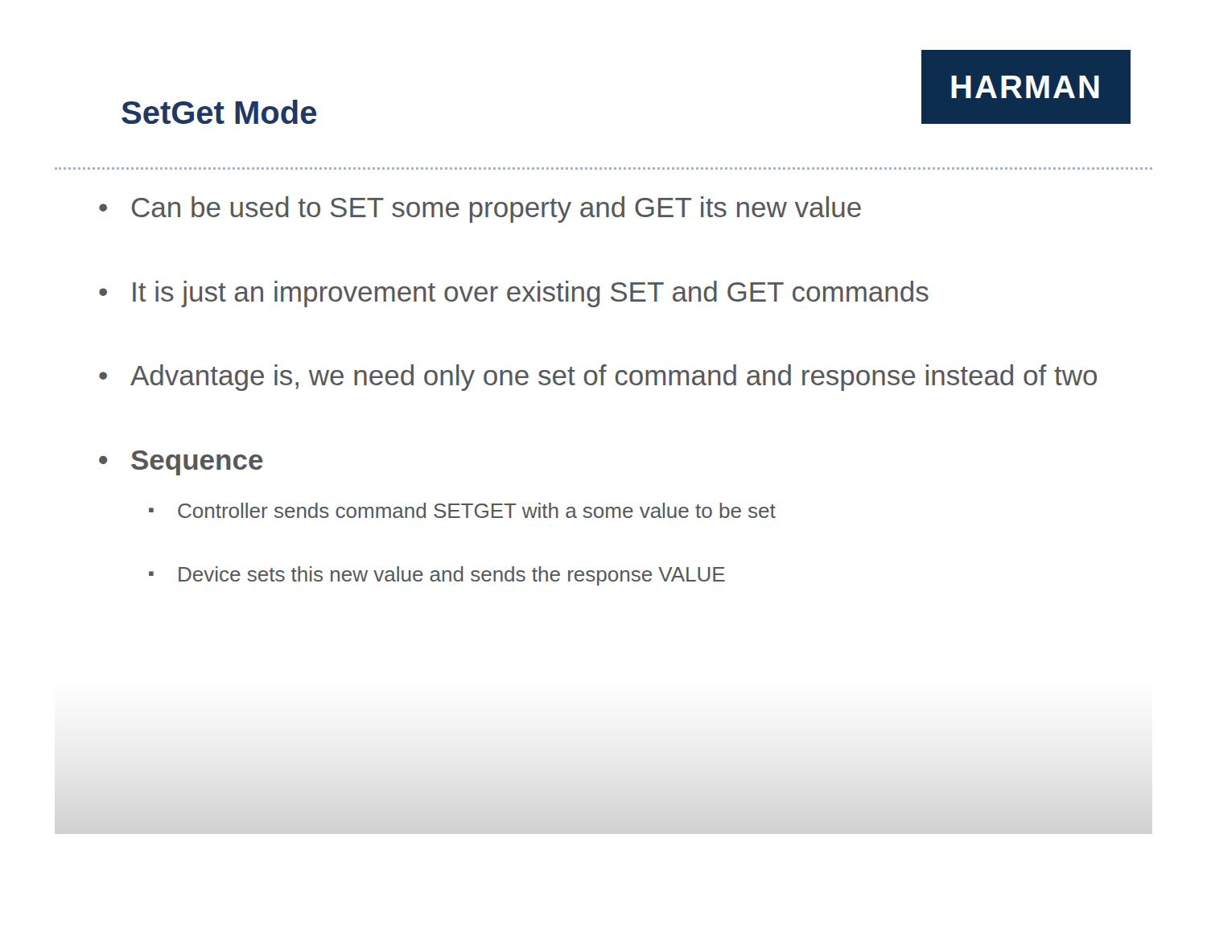HARMAN
SetGet Mode
Can be used to SET some property and GET its new value
It is just an improvement over existing SET and GET commands
Advantage is, we need only one set of command and response instead of two
Sequence
Controller sends command SETGET with a some value to be set
Device sets this new value and sends the response VALUE